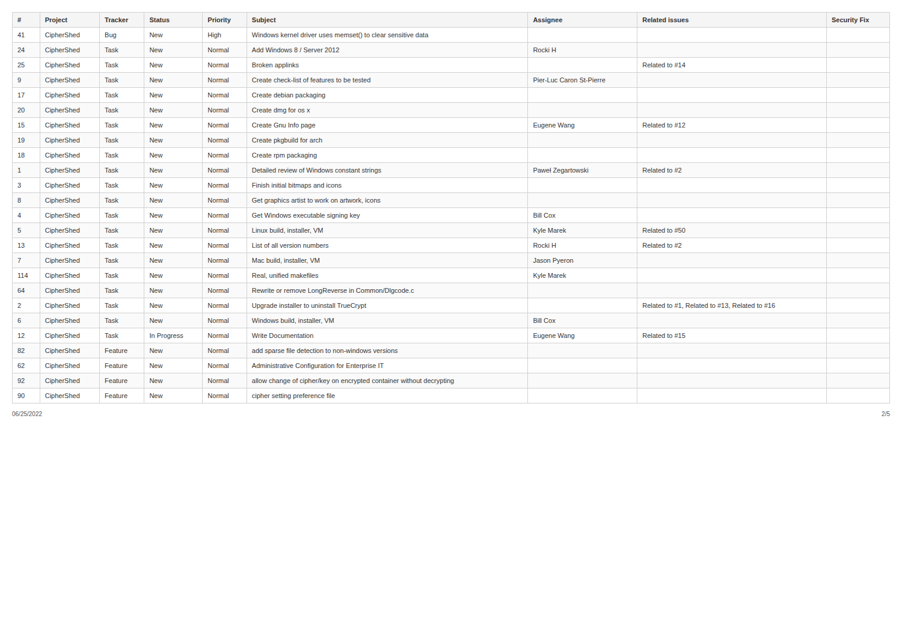| # | Project | Tracker | Status | Priority | Subject | Assignee | Related issues | Security Fix |
| --- | --- | --- | --- | --- | --- | --- | --- | --- |
| 41 | CipherShed | Bug | New | High | Windows kernel driver uses memset() to clear sensitive data | | | |
| 24 | CipherShed | Task | New | Normal | Add Windows 8 / Server 2012 | Rocki H | | |
| 25 | CipherShed | Task | New | Normal | Broken applinks | | Related to #14 | |
| 9 | CipherShed | Task | New | Normal | Create check-list of features to be tested | Pier-Luc Caron St-Pierre | | |
| 17 | CipherShed | Task | New | Normal | Create debian packaging | | | |
| 20 | CipherShed | Task | New | Normal | Create dmg for os x | | | |
| 15 | CipherShed | Task | New | Normal | Create Gnu Info page | Eugene Wang | Related to #12 | |
| 19 | CipherShed | Task | New | Normal | Create pkgbuild for arch | | | |
| 18 | CipherShed | Task | New | Normal | Create rpm packaging | | | |
| 1 | CipherShed | Task | New | Normal | Detailed review of Windows constant strings | Paweł Zegartowski | Related to #2 | |
| 3 | CipherShed | Task | New | Normal | Finish initial bitmaps and icons | | | |
| 8 | CipherShed | Task | New | Normal | Get graphics artist to work on artwork, icons | | | |
| 4 | CipherShed | Task | New | Normal | Get Windows executable signing key | Bill Cox | | |
| 5 | CipherShed | Task | New | Normal | Linux build, installer, VM | Kyle Marek | Related to #50 | |
| 13 | CipherShed | Task | New | Normal | List of all version numbers | Rocki H | Related to #2 | |
| 7 | CipherShed | Task | New | Normal | Mac build, installer, VM | Jason Pyeron | | |
| 114 | CipherShed | Task | New | Normal | Real, unified makefiles | Kyle Marek | | |
| 64 | CipherShed | Task | New | Normal | Rewrite or remove LongReverse in Common/Dlgcode.c | | | |
| 2 | CipherShed | Task | New | Normal | Upgrade installer to uninstall TrueCrypt | | Related to #1, Related to #13, Related to #16 | |
| 6 | CipherShed | Task | New | Normal | Windows build, installer, VM | Bill Cox | | |
| 12 | CipherShed | Task | In Progress | Normal | Write Documentation | Eugene Wang | Related to #15 | |
| 82 | CipherShed | Feature | New | Normal | add sparse file detection to non-windows versions | | | |
| 62 | CipherShed | Feature | New | Normal | Administrative Configuration for Enterprise IT | | | |
| 92 | CipherShed | Feature | New | Normal | allow change of cipher/key on encrypted container without decrypting | | | |
| 90 | CipherShed | Feature | New | Normal | cipher setting preference file | | | |
06/25/2022 2/5